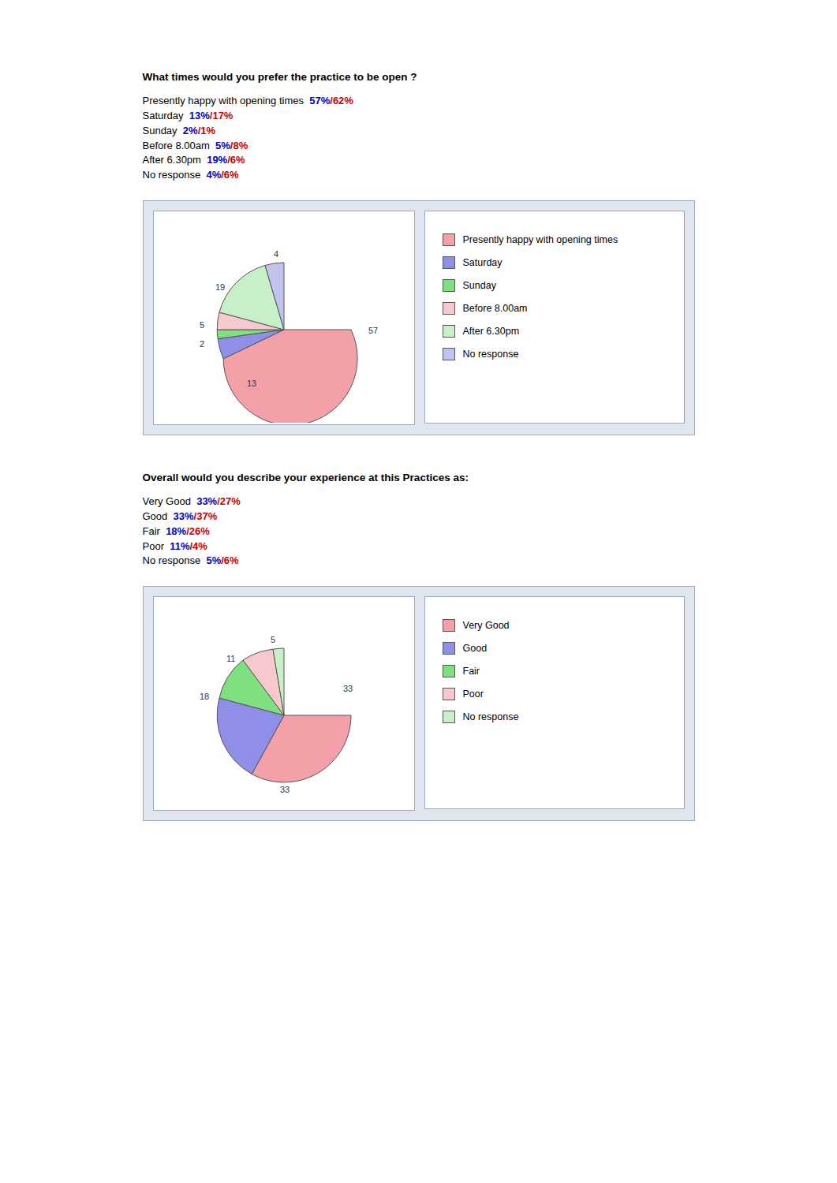What times would you prefer the practice to be open ?
Presently happy with opening times 57%/62%
Saturday 13%/17%
Sunday 2%/1%
Before 8.00am 5%/8%
After 6.30pm 19%/6%
No response 4%/6%
57 13 2 5 19 4
Presently happy with opening times
Saturday
Sunday
Before 8.00am
After 6.30pm
No response
Overall would you describe your experience at this Practices as:
Very Good 33%/27%
Good 33%/37%
Fair 18%/26%
Poor 11%/4%
No response 5%/6%
33 33 18 11 5
Very Good
Good
Fair
Poor
No response